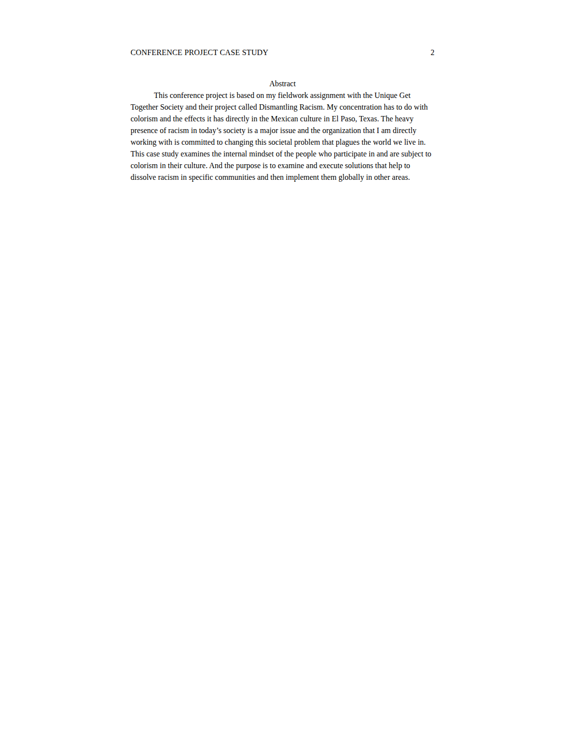Conference Project Case Study 2
Abstract
This conference project is based on my fieldwork assignment with the Unique Get Together Society and their project called Dismantling Racism. My concentration has to do with colorism and the effects it has directly in the Mexican culture in El Paso, Texas. The heavy presence of racism in today’s society is a major issue and the organization that I am directly working with is committed to changing this societal problem that plagues the world we live in. This case study examines the internal mindset of the people who participate in and are subject to colorism in their culture. And the purpose is to examine and execute solutions that help to dissolve racism in specific communities and then implement them globally in other areas.